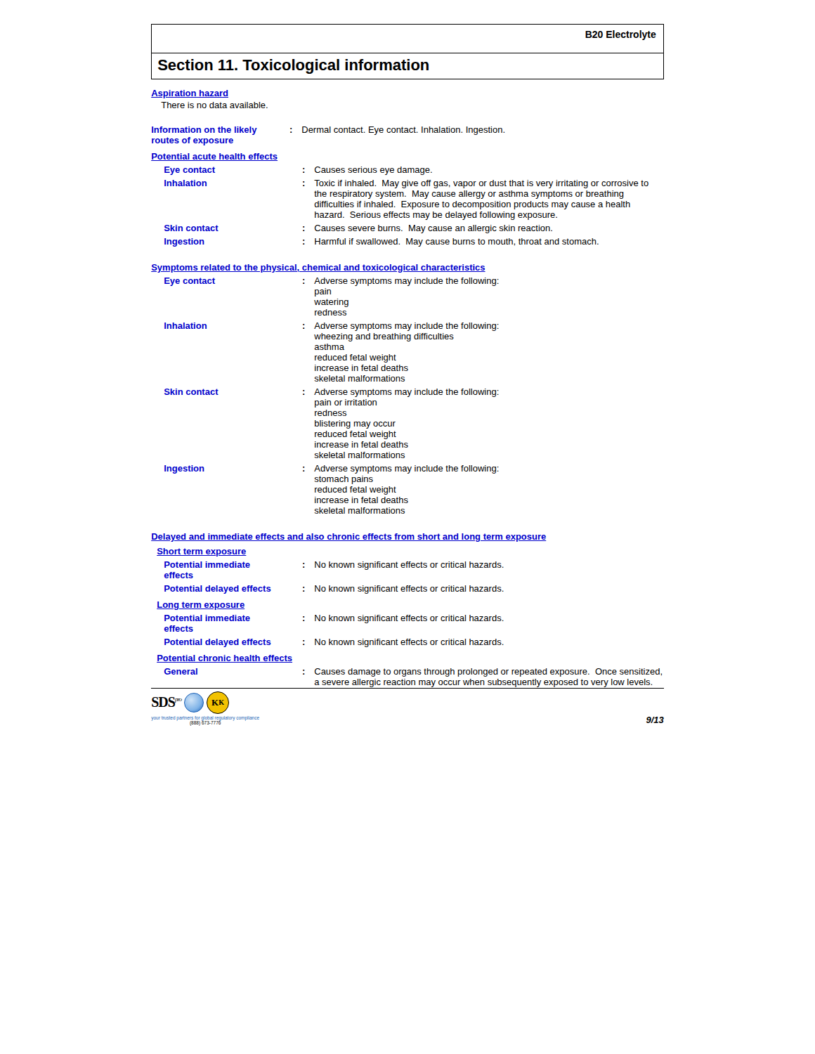B20 Electrolyte
Section 11. Toxicological information
Aspiration hazard
There is no data available.
| Information on the likely routes of exposure | : | Dermal contact. Eye contact. Inhalation. Ingestion. |
Potential acute health effects
| Eye contact | : | Causes serious eye damage. |
| Inhalation | : | Toxic if inhaled. May give off gas, vapor or dust that is very irritating or corrosive to the respiratory system. May cause allergy or asthma symptoms or breathing difficulties if inhaled. Exposure to decomposition products may cause a health hazard. Serious effects may be delayed following exposure. |
| Skin contact | : | Causes severe burns. May cause an allergic skin reaction. |
| Ingestion | : | Harmful if swallowed. May cause burns to mouth, throat and stomach. |
Symptoms related to the physical, chemical and toxicological characteristics
| Eye contact | : | Adverse symptoms may include the following: pain watering redness |
| Inhalation | : | Adverse symptoms may include the following: wheezing and breathing difficulties asthma reduced fetal weight increase in fetal deaths skeletal malformations |
| Skin contact | : | Adverse symptoms may include the following: pain or irritation redness blistering may occur reduced fetal weight increase in fetal deaths skeletal malformations |
| Ingestion | : | Adverse symptoms may include the following: stomach pains reduced fetal weight increase in fetal deaths skeletal malformations |
Delayed and immediate effects and also chronic effects from short and long term exposure
Short term exposure
| Potential immediate effects | : | No known significant effects or critical hazards. |
| Potential delayed effects | : | No known significant effects or critical hazards. |
Long term exposure
| Potential immediate effects | : | No known significant effects or critical hazards. |
| Potential delayed effects | : | No known significant effects or critical hazards. |
Potential chronic health effects
| General | : | Causes damage to organs through prolonged or repeated exposure. Once sensitized, a severe allergic reaction may occur when subsequently exposed to very low levels. |
SDSpro KK
your trusted partners for global regulatory compliance (888) 673-7776
9/13